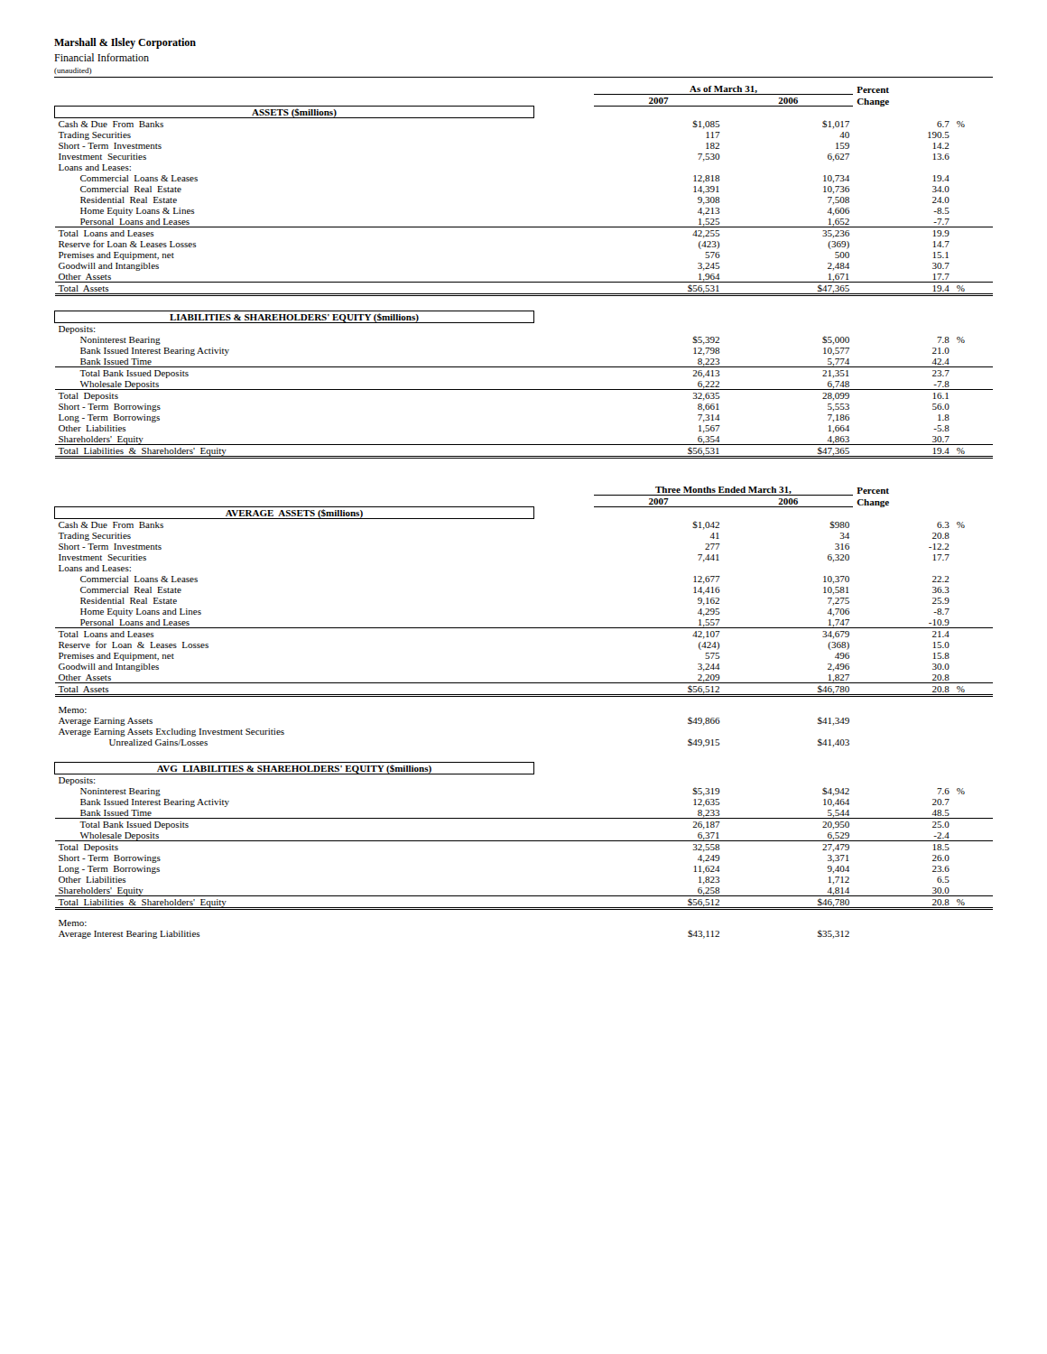Marshall & Ilsley Corporation
Financial Information
(unaudited)
| | | As of March 31, | Percent |
| | | 2007 | 2006 | Change |
| ASSETS ($millions) | | | | | |
| Cash & Due From Banks | | $1,085 | $1,017 | 6.7 | % |
| Trading Securities | | 117 | 40 | 190.5 | |
| Short - Term Investments | | 182 | 159 | 14.2 | |
| Investment Securities | | 7,530 | 6,627 | 13.6 | |
| Loans and Leases: | | | | | |
| Commercial Loans & Leases | | 12,818 | 10,734 | 19.4 | |
| Commercial Real Estate | | 14,391 | 10,736 | 34.0 | |
| Residential Real Estate | | 9,308 | 7,508 | 24.0 | |
| Home Equity Loans & Lines | | 4,213 | 4,606 | -8.5 | |
| Personal Loans and Leases | | 1,525 | 1,652 | -7.7 | |
| Total Loans and Leases | | 42,255 | 35,236 | 19.9 | |
| Reserve for Loan & Leases Losses | | (423) | (369) | 14.7 | |
| Premises and Equipment, net | | 576 | 500 | 15.1 | |
| Goodwill and Intangibles | | 3,245 | 2,484 | 30.7 | |
| Other Assets | | 1,964 | 1,671 | 17.7 | |
| Total Assets | | $56,531 | $47,365 | 19.4 | % |
| LIABILITIES & SHAREHOLDERS' EQUITY ($millions) | | | | | |
| Deposits: | | | | | |
| Noninterest Bearing | | $5,392 | $5,000 | 7.8 | % |
| Bank Issued Interest Bearing Activity | | 12,798 | 10,577 | 21.0 | |
| Bank Issued Time | | 8,223 | 5,774 | 42.4 | |
| Total Bank Issued Deposits | | 26,413 | 21,351 | 23.7 | |
| Wholesale Deposits | | 6,222 | 6,748 | -7.8 | |
| Total Deposits | | 32,635 | 28,099 | 16.1 | |
| Short - Term Borrowings | | 8,661 | 5,553 | 56.0 | |
| Long - Term Borrowings | | 7,314 | 7,186 | 1.8 | |
| Other Liabilities | | 1,567 | 1,664 | -5.8 | |
| Shareholders' Equity | | 6,354 | 4,863 | 30.7 | |
| Total Liabilities & Shareholders' Equity | | $56,531 | $47,365 | 19.4 | % |
| | | Three Months Ended March 31, | Percent |
| | | 2007 | 2006 | Change |
| AVERAGE ASSETS ($millions) | | | | | |
| Cash & Due From Banks | | $1,042 | $980 | 6.3 | % |
| Trading Securities | | 41 | 34 | 20.8 | |
| Short - Term Investments | | 277 | 316 | -12.2 | |
| Investment Securities | | 7,441 | 6,320 | 17.7 | |
| Loans and Leases: | | | | | |
| Commercial Loans & Leases | | 12,677 | 10,370 | 22.2 | |
| Commercial Real Estate | | 14,416 | 10,581 | 36.3 | |
| Residential Real Estate | | 9,162 | 7,275 | 25.9 | |
| Home Equity Loans and Lines | | 4,295 | 4,706 | -8.7 | |
| Personal Loans and Leases | | 1,557 | 1,747 | -10.9 | |
| Total Loans and Leases | | 42,107 | 34,679 | 21.4 | |
| Reserve for Loan & Leases Losses | | (424) | (368) | 15.0 | |
| Premises and Equipment, net | | 575 | 496 | 15.8 | |
| Goodwill and Intangibles | | 3,244 | 2,496 | 30.0 | |
| Other Assets | | 2,209 | 1,827 | 20.8 | |
| Total Assets | | $56,512 | $46,780 | 20.8 | % |
| Memo: | | | | | |
| Average Earning Assets | | $49,866 | $41,349 | | |
| Average Earning Assets Excluding Investment Securities | | | | | |
| Unrealized Gains/Losses | | $49,915 | $41,403 | | |
| AVG LIABILITIES & SHAREHOLDERS' EQUITY ($millions) | | | | | |
| Deposits: | | | | | |
| Noninterest Bearing | | $5,319 | $4,942 | 7.6 | % |
| Bank Issued Interest Bearing Activity | | 12,635 | 10,464 | 20.7 | |
| Bank Issued Time | | 8,233 | 5,544 | 48.5 | |
| Total Bank Issued Deposits | | 26,187 | 20,950 | 25.0 | |
| Wholesale Deposits | | 6,371 | 6,529 | -2.4 | |
| Total Deposits | | 32,558 | 27,479 | 18.5 | |
| Short - Term Borrowings | | 4,249 | 3,371 | 26.0 | |
| Long - Term Borrowings | | 11,624 | 9,404 | 23.6 | |
| Other Liabilities | | 1,823 | 1,712 | 6.5 | |
| Shareholders' Equity | | 6,258 | 4,814 | 30.0 | |
| Total Liabilities & Shareholders' Equity | | $56,512 | $46,780 | 20.8 | % |
| Memo: | | | | | |
| Average Interest Bearing Liabilities | | $43,112 | $35,312 | | |